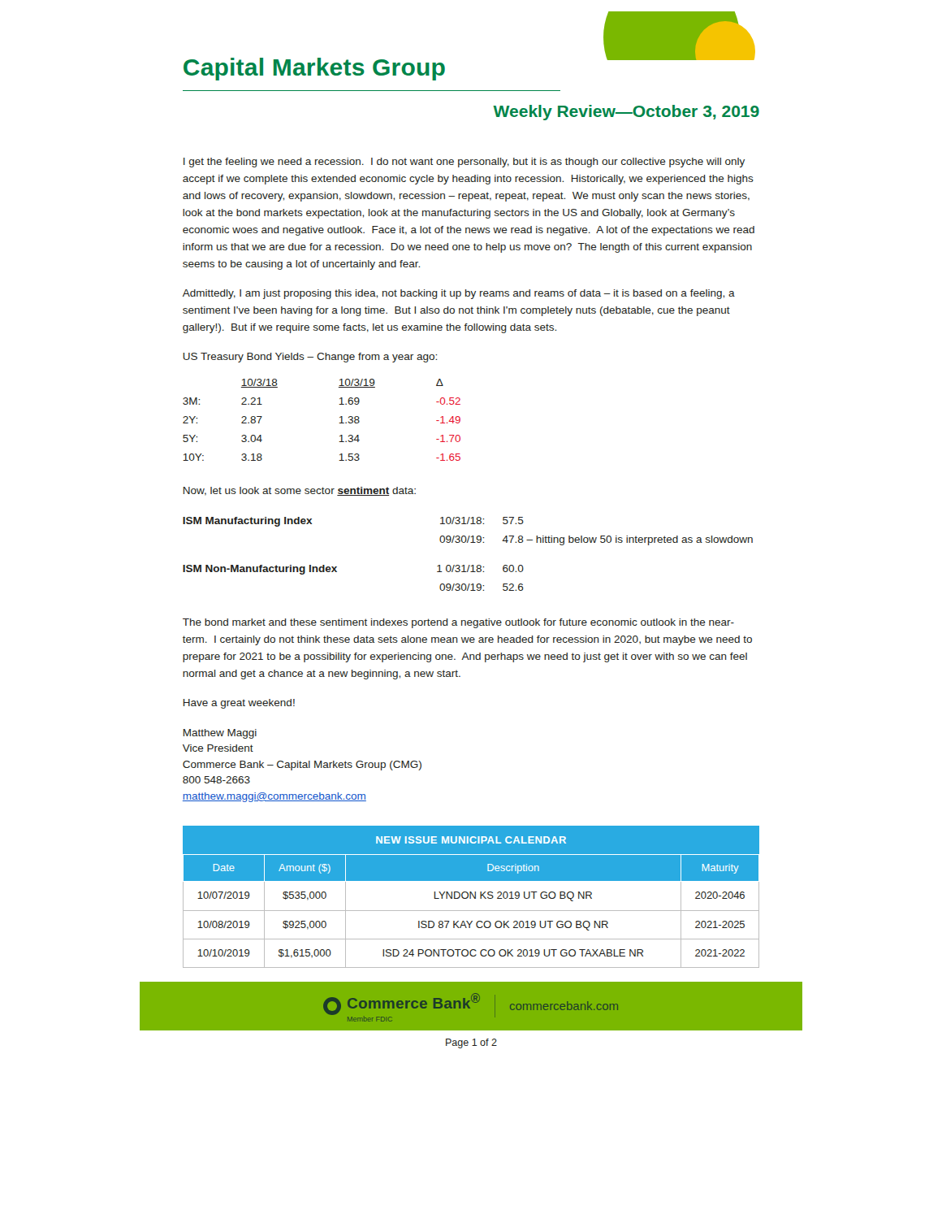Capital Markets Group
Weekly Review—October 3, 2019
I get the feeling we need a recession. I do not want one personally, but it is as though our collective psyche will only accept if we complete this extended economic cycle by heading into recession. Historically, we experienced the highs and lows of recovery, expansion, slowdown, recession – repeat, repeat, repeat. We must only scan the news stories, look at the bond markets expectation, look at the manufacturing sectors in the US and Globally, look at Germany’s economic woes and negative outlook. Face it, a lot of the news we read is negative. A lot of the expectations we read inform us that we are due for a recession. Do we need one to help us move on? The length of this current expansion seems to be causing a lot of uncertainly and fear.
Admittedly, I am just proposing this idea, not backing it up by reams and reams of data – it is based on a feeling, a sentiment I've been having for a long time. But I also do not think I'm completely nuts (debatable, cue the peanut gallery!). But if we require some facts, let us examine the following data sets.
US Treasury Bond Yields – Change from a year ago:
| | 10/3/18 | 10/3/19 | Δ |
| --- | --- | --- | --- |
| 3M: | 2.21 | 1.69 | -0.52 |
| 2Y: | 2.87 | 1.38 | -1.49 |
| 5Y: | 3.04 | 1.34 | -1.70 |
| 10Y: | 3.18 | 1.53 | -1.65 |
Now, let us look at some sector sentiment data:
| ISM Manufacturing Index | 10/31/18: | 57.5 |
| | 09/30/19: | 47.8 – hitting below 50 is interpreted as a slowdown |
| ISM Non-Manufacturing Index | 1 0/31/18: | 60.0 |
| | 09/30/19: | 52.6 |
The bond market and these sentiment indexes portend a negative outlook for future economic outlook in the near-term. I certainly do not think these data sets alone mean we are headed for recession in 2020, but maybe we need to prepare for 2021 to be a possibility for experiencing one. And perhaps we need to just get it over with so we can feel normal and get a chance at a new beginning, a new start.
Have a great weekend!
Matthew Maggi
Vice President
Commerce Bank – Capital Markets Group (CMG)
800 548-2663
matthew.maggi@commercebank.com
NEW ISSUE MUNICIPAL CALENDAR
| Date | Amount ($) | Description | Maturity |
| --- | --- | --- | --- |
| 10/07/2019 | $535,000 | LYNDON KS 2019 UT GO BQ NR | 2020-2046 |
| 10/08/2019 | $925,000 | ISD 87 KAY CO OK 2019 UT GO BQ NR | 2021-2025 |
| 10/10/2019 | $1,615,000 | ISD 24 PONTOTOC CO OK 2019 UT GO TAXABLE NR | 2021-2022 |
Commerce Bank®Member FDIC commercebank.com
Page 1 of 2